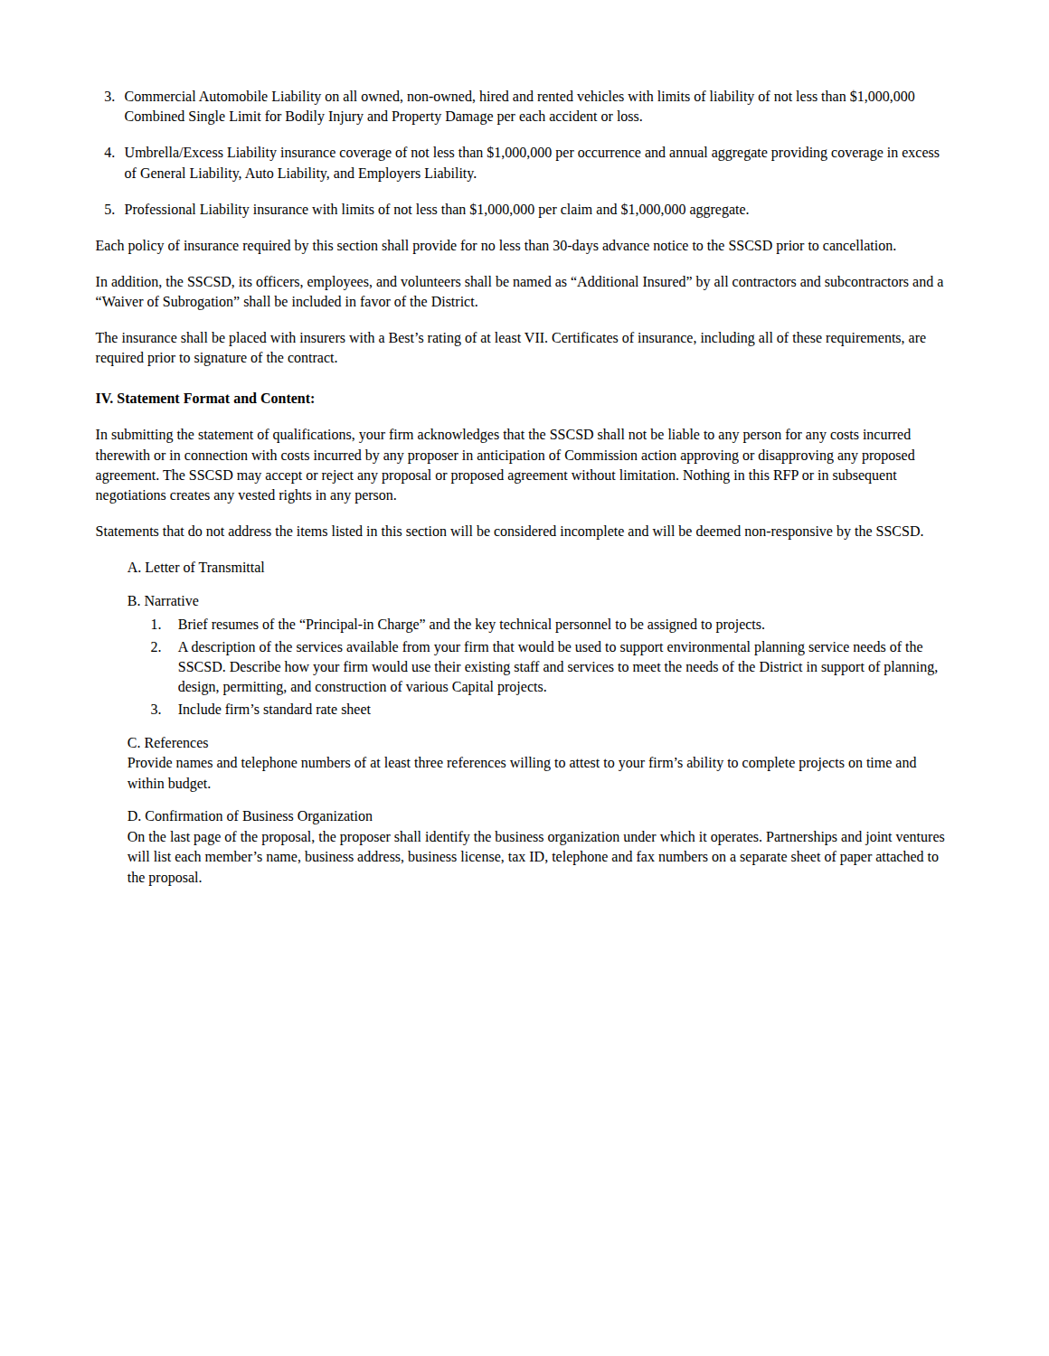Commercial Automobile Liability on all owned, non-owned, hired and rented vehicles with limits of liability of not less than $1,000,000 Combined Single Limit for Bodily Injury and Property Damage per each accident or loss.
Umbrella/Excess Liability insurance coverage of not less than $1,000,000 per occurrence and annual aggregate providing coverage in excess of General Liability, Auto Liability, and Employers Liability.
Professional Liability insurance with limits of not less than $1,000,000 per claim and $1,000,000 aggregate.
Each policy of insurance required by this section shall provide for no less than 30-days advance notice to the SSCSD prior to cancellation.
In addition, the SSCSD, its officers, employees, and volunteers shall be named as “Additional Insured” by all contractors and subcontractors and a “Waiver of Subrogation” shall be included in favor of the District.
The insurance shall be placed with insurers with a Best’s rating of at least VII. Certificates of insurance, including all of these requirements, are required prior to signature of the contract.
IV. Statement Format and Content:
In submitting the statement of qualifications, your firm acknowledges that the SSCSD shall not be liable to any person for any costs incurred therewith or in connection with costs incurred by any proposer in anticipation of Commission action approving or disapproving any proposed agreement. The SSCSD may accept or reject any proposal or proposed agreement without limitation. Nothing in this RFP or in subsequent negotiations creates any vested rights in any person.
Statements that do not address the items listed in this section will be considered incomplete and will be deemed non-responsive by the SSCSD.
A. Letter of Transmittal
B. Narrative
Brief resumes of the “Principal-in Charge” and the key technical personnel to be assigned to projects.
A description of the services available from your firm that would be used to support environmental planning service needs of the SSCSD. Describe how your firm would use their existing staff and services to meet the needs of the District in support of planning, design, permitting, and construction of various Capital projects.
Include firm’s standard rate sheet
C. References
Provide names and telephone numbers of at least three references willing to attest to your firm’s ability to complete projects on time and within budget.
D. Confirmation of Business Organization
On the last page of the proposal, the proposer shall identify the business organization under which it operates. Partnerships and joint ventures will list each member’s name, business address, business license, tax ID, telephone and fax numbers on a separate sheet of paper attached to the proposal.